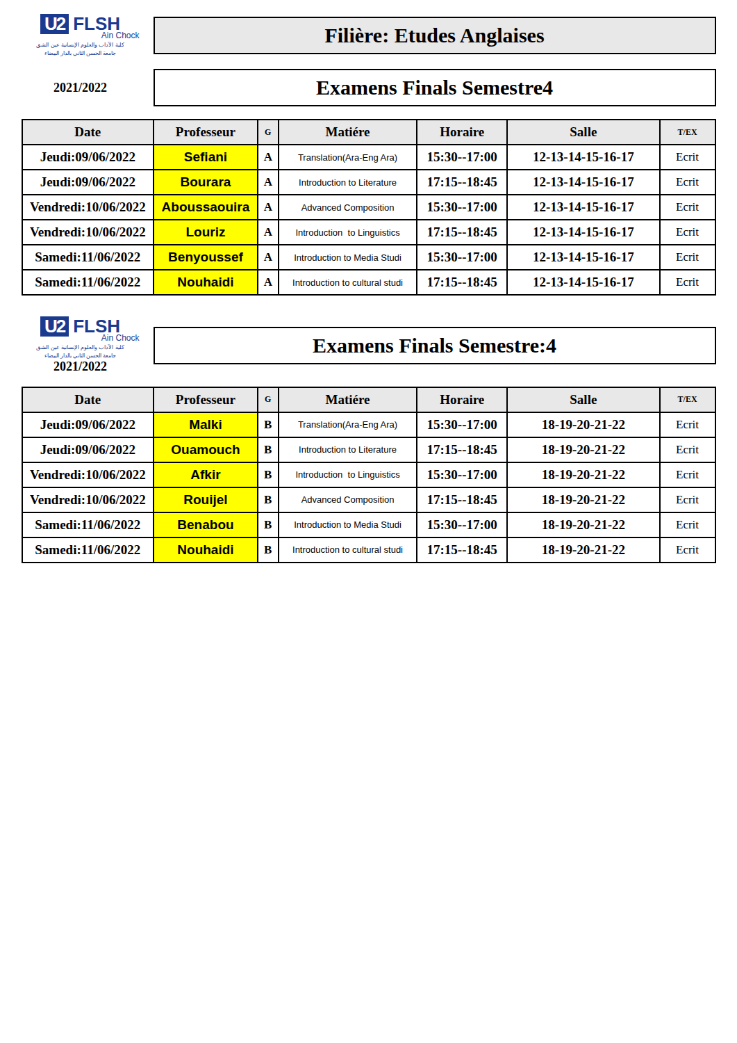U2 FLSH
Ain Chock
كلية الآداب والعلوم الإنسانية عين الشق
جامعة الحسن الثاني بالدار البيضاء
Filière: Etudes Anglaises
2021/2022
Examens Finals Semestre4
| Date | Professeur | G | Matiére | Horaire | Salle | T/EX |
| --- | --- | --- | --- | --- | --- | --- |
| Jeudi:09/06/2022 | Sefiani | A | Translation(Ara-Eng Ara) | 15:30--17:00 | 12-13-14-15-16-17 | Ecrit |
| Jeudi:09/06/2022 | Bourara | A | Introduction to Literature | 17:15--18:45 | 12-13-14-15-16-17 | Ecrit |
| Vendredi:10/06/2022 | Aboussaouira | A | Advanced Composition | 15:30--17:00 | 12-13-14-15-16-17 | Ecrit |
| Vendredi:10/06/2022 | Louriz | A | Introduction to Linguistics | 17:15--18:45 | 12-13-14-15-16-17 | Ecrit |
| Samedi:11/06/2022 | Benyoussef | A | Introduction to Media Studi | 15:30--17:00 | 12-13-14-15-16-17 | Ecrit |
| Samedi:11/06/2022 | Nouhaidi | A | Introduction to cultural studi | 17:15--18:45 | 12-13-14-15-16-17 | Ecrit |
U2 FLSH
Ain Chock
كلية الآداب والعلوم الإنسانية عين الشق
جامعة الحسن الثاني بالدار البيضاء
2021/2022
Examens Finals Semestre:4
| Date | Professeur | G | Matiére | Horaire | Salle | T/EX |
| --- | --- | --- | --- | --- | --- | --- |
| Jeudi:09/06/2022 | Malki | B | Translation(Ara-Eng Ara) | 15:30--17:00 | 18-19-20-21-22 | Ecrit |
| Jeudi:09/06/2022 | Ouamouch | B | Introduction to Literature | 17:15--18:45 | 18-19-20-21-22 | Ecrit |
| Vendredi:10/06/2022 | Afkir | B | Introduction to Linguistics | 15:30--17:00 | 18-19-20-21-22 | Ecrit |
| Vendredi:10/06/2022 | Rouijel | B | Advanced Composition | 17:15--18:45 | 18-19-20-21-22 | Ecrit |
| Samedi:11/06/2022 | Benabou | B | Introduction to Media Studi | 15:30--17:00 | 18-19-20-21-22 | Ecrit |
| Samedi:11/06/2022 | Nouhaidi | B | Introduction to cultural studi | 17:15--18:45 | 18-19-20-21-22 | Ecrit |